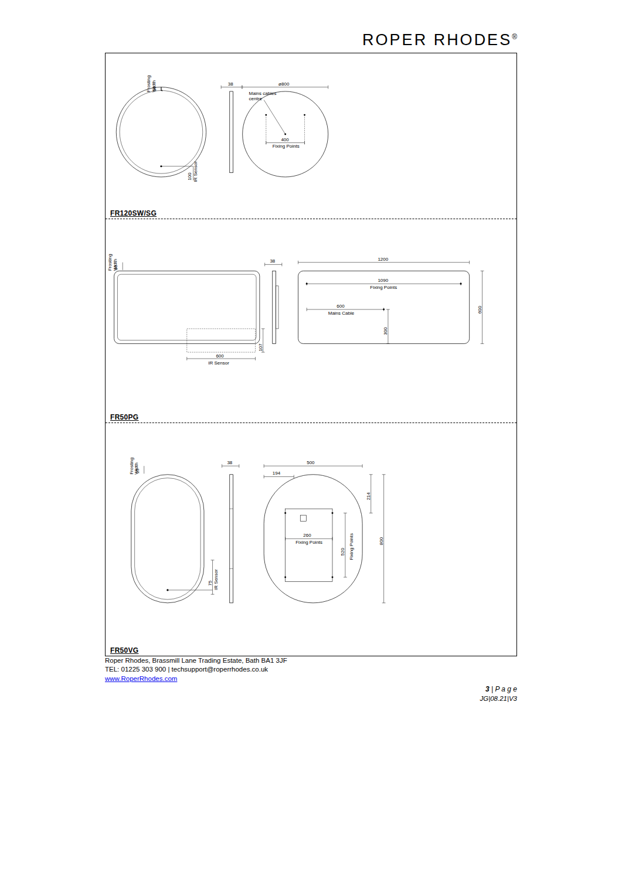ROPER RHODES®
16 Frosting Width 100 IR Sensor 38 ⌀800 400 Fixing Points Mains cables centre
FR120SW/SG
16 Frosting Width 600 IR Sensor 107 38 1200 1090 Fixing Points 600 Mains Cable 300 600
FR50PG
15 Frosting Width 75 IR Sensor 38 500 194 260 Fixing Points 214 520 Fixing Points 800
FR50VG
Roper Rhodes, Brassmill Lane Trading Estate, Bath BA1 3JF
TEL: 01225 303 900 | techsupport@roperrhodes.co.uk
www.RoperRhodes.com
3 | P a g e
JG|08.21|V3